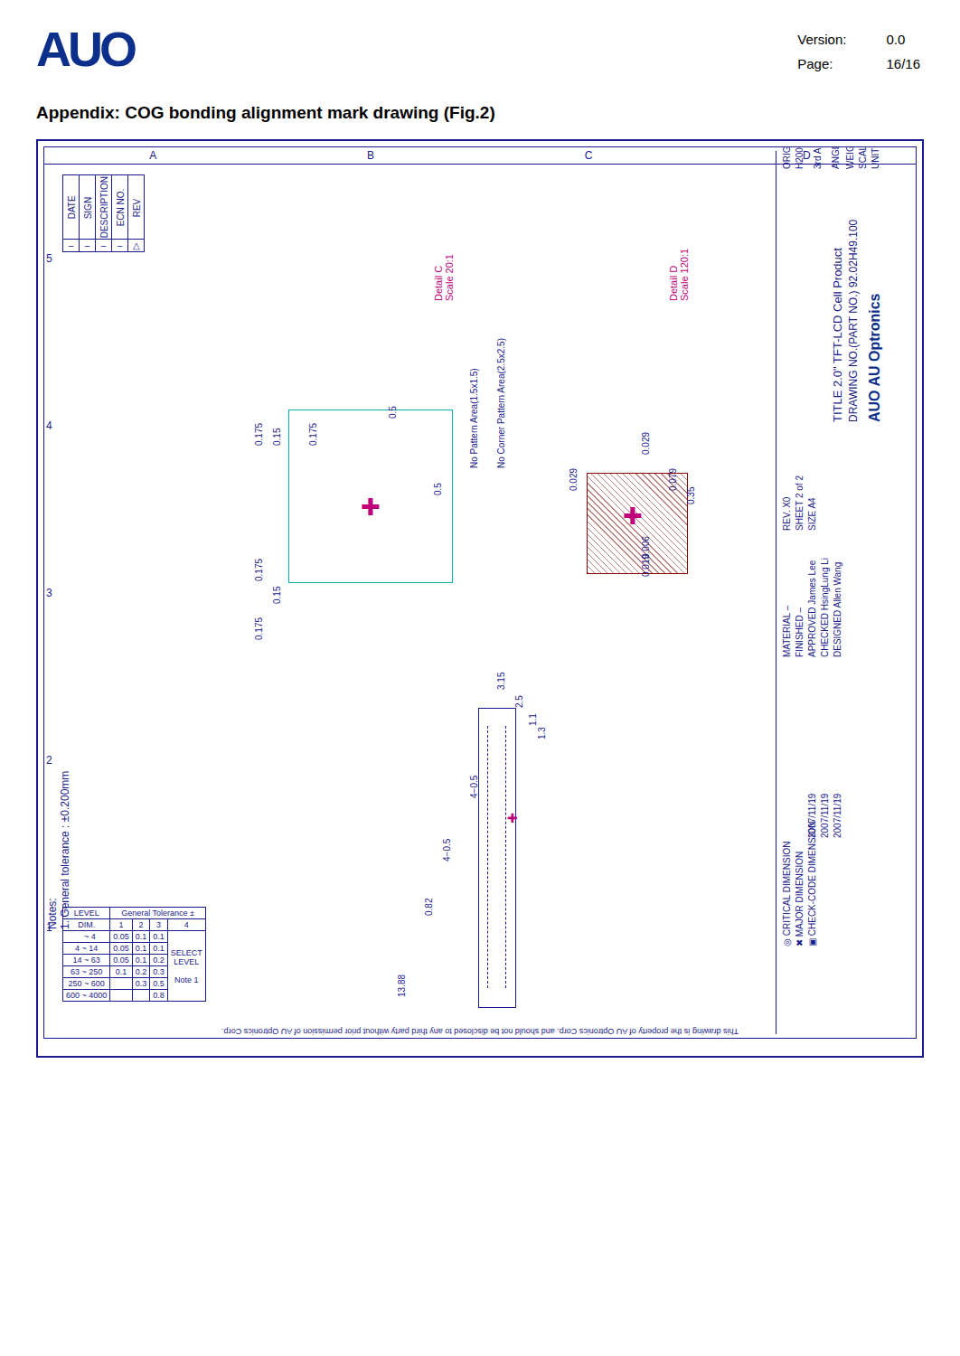AUO
| Version: | 0.0 |
| Page: | 16/16 |
Appendix: COG bonding alignment mark drawing (Fig.2)
ABCD
54321
| DATE | SIGN | DESCRIPTION | ECN NO. | REV |
| – | – | – | – | △ |
Notes:
1. General tolerance : ±0.200mm
✚
Detail C
Scale 20:1
0.175
0.15
0.175
0.175
0.15
0.175
0.5
0.5
No Pattern Area(1.5x1.5)
No Corner Pattern Area(2.5x2.5)
✚
Detail D
Scale 120:1
0.029
0.029
0.079
0.35
0.006
0.019
✚
✚
3.15
2.5
1.1
1.3
4−0.5
4−0.5
0.82
13.88
30.13
27.38
25.88
24.3675
27.38
33.78
5−0.5
5−0.5
10.7125
9.2
7.95
6.7
5.45
4.2
1.3
1.1
2.15125
2.5
| LEVEL | General Tolerance ± |
| --- | --- |
| DIM. | 1 | 2 | 3 | 4 |
| ~ 4 | 0.05 | 0.1 | 0.1 | SELECT LEVEL Note 1 |
| 4 ~ 14 | 0.05 | 0.1 | 0.1 |
| 14 ~ 63 | 0.05 | 0.1 | 0.2 |
| 63 ~ 250 | 0.1 | 0.2 | 0.3 |
| 250 ~ 600 | | 0.3 | 0.5 |
| 600 ~ 4000 | | | 0.8 |
ORIGINAL MODEL
H200HN05 V1
3rd Angle ▽
ANGLE GENERAL TOLERANCE ±10°
WEIGHT –
SCALE 1:1
UNIT mm
TITLE 2.0" TFT-LCD Cell Product
DRAWING NO.(PART NO.) 92.02H49.100
AUO AU Optronics
REV. X0
SHEET 2 of 2
SIZE A4
MATERIAL –
FINISHED –
APPROVED James Lee
CHECKED HsingLung Li
DESIGNED Allen Wang
2007/11/19
2007/11/19
2007/11/19
◎ CRITICAL DIMENSION
✖ MAJOR DIMENSION
▣ CHECK-CODE DIMENSION
This drawing is the property of AU Optronics Corp. and should not be disclosed to any third party without prior permission of AU Optronics Corp.